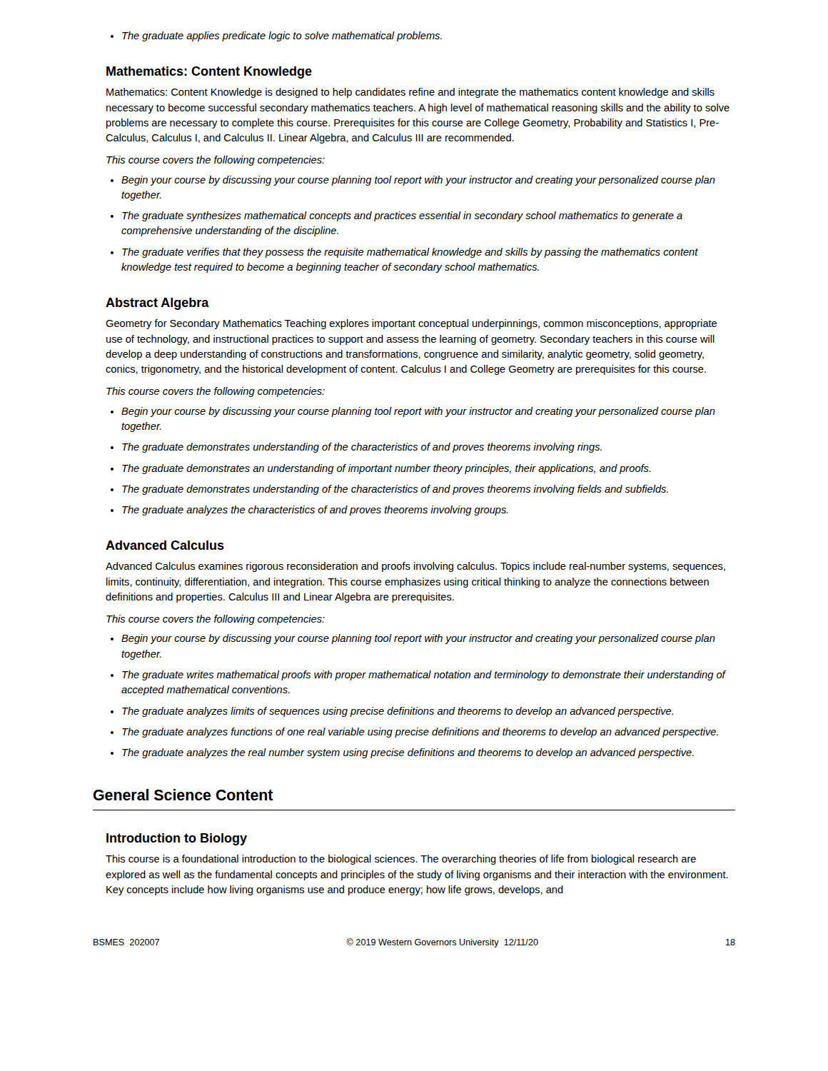The graduate applies predicate logic to solve mathematical problems.
Mathematics: Content Knowledge
Mathematics: Content Knowledge is designed to help candidates refine and integrate the mathematics content knowledge and skills necessary to become successful secondary mathematics teachers. A high level of mathematical reasoning skills and the ability to solve problems are necessary to complete this course. Prerequisites for this course are College Geometry, Probability and Statistics I, Pre-Calculus, Calculus I, and Calculus II. Linear Algebra, and Calculus III are recommended.
This course covers the following competencies:
Begin your course by discussing your course planning tool report with your instructor and creating your personalized course plan together.
The graduate synthesizes mathematical concepts and practices essential in secondary school mathematics to generate a comprehensive understanding of the discipline.
The graduate verifies that they possess the requisite mathematical knowledge and skills by passing the mathematics content knowledge test required to become a beginning teacher of secondary school mathematics.
Abstract Algebra
Geometry for Secondary Mathematics Teaching explores important conceptual underpinnings, common misconceptions, appropriate use of technology, and instructional practices to support and assess the learning of geometry. Secondary teachers in this course will develop a deep understanding of constructions and transformations, congruence and similarity, analytic geometry, solid geometry, conics, trigonometry, and the historical development of content. Calculus I and College Geometry are prerequisites for this course.
This course covers the following competencies:
Begin your course by discussing your course planning tool report with your instructor and creating your personalized course plan together.
The graduate demonstrates understanding of the characteristics of and proves theorems involving rings.
The graduate demonstrates an understanding of important number theory principles, their applications, and proofs.
The graduate demonstrates understanding of the characteristics of and proves theorems involving fields and subfields.
The graduate analyzes the characteristics of and proves theorems involving groups.
Advanced Calculus
Advanced Calculus examines rigorous reconsideration and proofs involving calculus. Topics include real-number systems, sequences, limits, continuity, differentiation, and integration. This course emphasizes using critical thinking to analyze the connections between definitions and properties. Calculus III and Linear Algebra are prerequisites.
This course covers the following competencies:
Begin your course by discussing your course planning tool report with your instructor and creating your personalized course plan together.
The graduate writes mathematical proofs with proper mathematical notation and terminology to demonstrate their understanding of accepted mathematical conventions.
The graduate analyzes limits of sequences using precise definitions and theorems to develop an advanced perspective.
The graduate analyzes functions of one real variable using precise definitions and theorems to develop an advanced perspective.
The graduate analyzes the real number system using precise definitions and theorems to develop an advanced perspective.
General Science Content
Introduction to Biology
This course is a foundational introduction to the biological sciences. The overarching theories of life from biological research are explored as well as the fundamental concepts and principles of the study of living organisms and their interaction with the environment. Key concepts include how living organisms use and produce energy; how life grows, develops, and
BSMES 202007 © 2019 Western Governors University 12/11/20 18